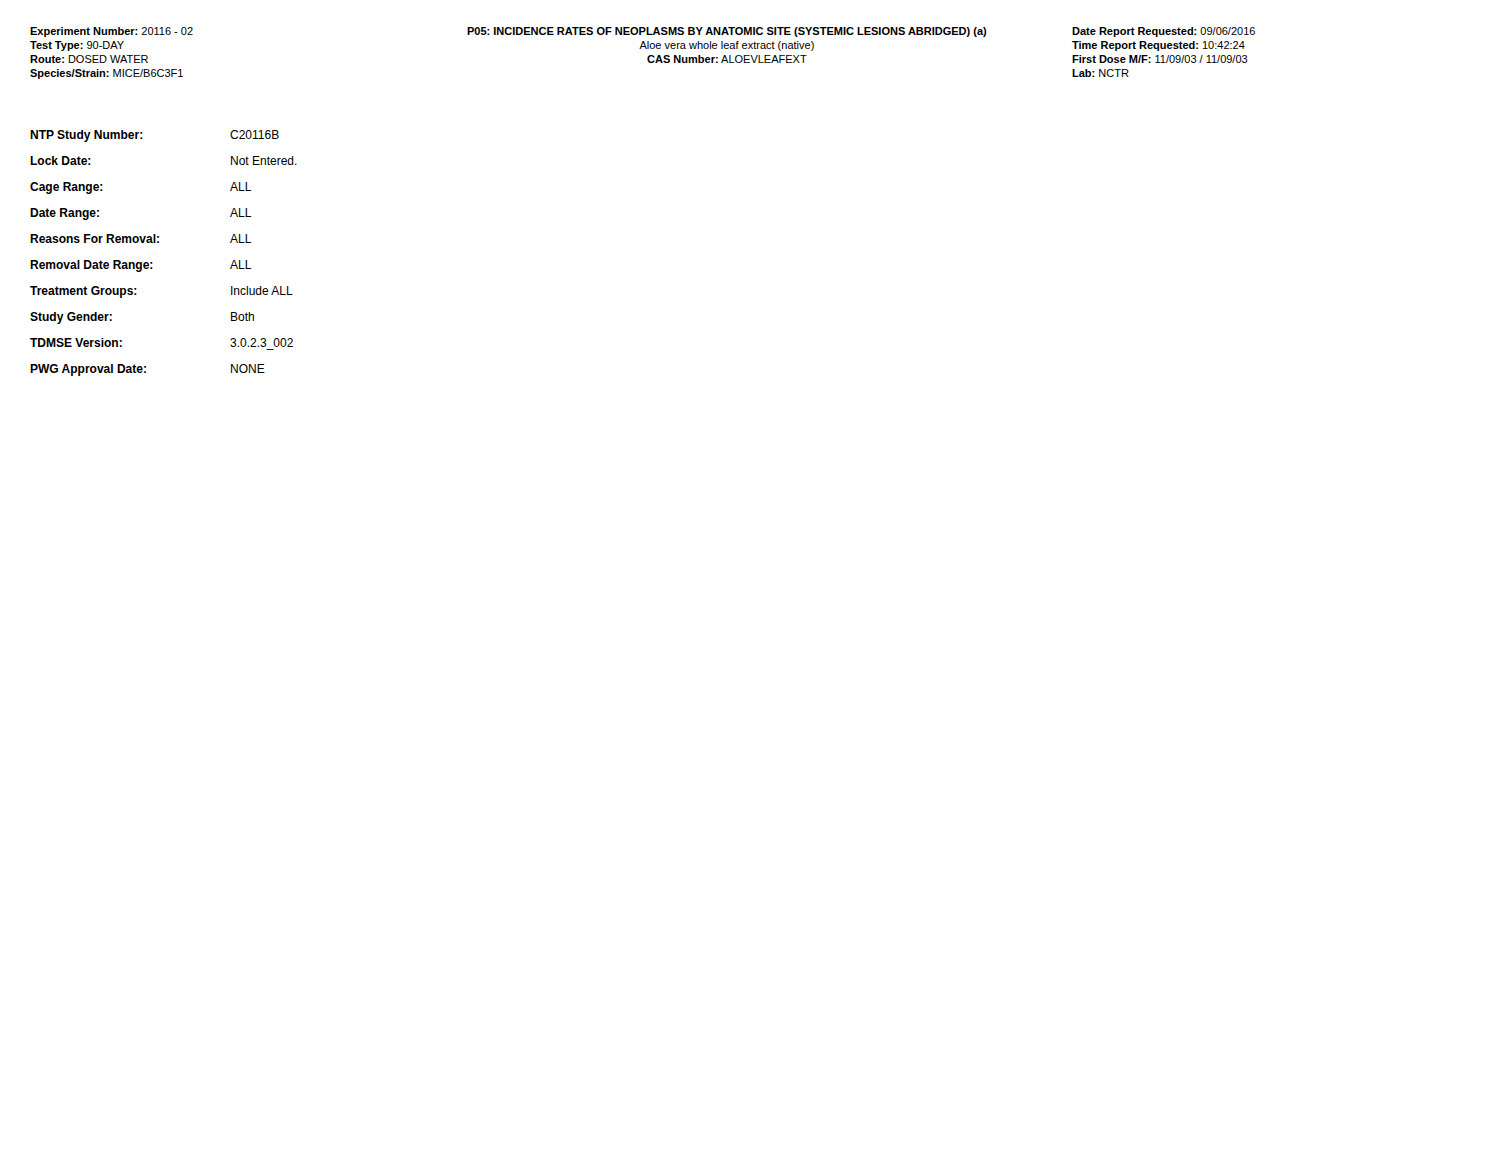| Experiment Number: 20116 - 02 | P05: INCIDENCE RATES OF NEOPLASMS BY ANATOMIC SITE (SYSTEMIC LESIONS ABRIDGED) (a) | Date Report Requested: 09/06/2016 |
| Test Type: 90-DAY | Aloe vera whole leaf extract (native) | Time Report Requested: 10:42:24 |
| Route: DOSED WATER | CAS Number: ALOEVLEAFEXT | First Dose M/F: 11/09/03 / 11/09/03 |
| Species/Strain: MICE/B6C3F1 | | Lab: NCTR |
| NTP Study Number: | C20116B |
| Lock Date: | Not Entered. |
| Cage Range: | ALL |
| Date Range: | ALL |
| Reasons For Removal: | ALL |
| Removal Date Range: | ALL |
| Treatment Groups: | Include ALL |
| Study Gender: | Both |
| TDMSE Version: | 3.0.2.3_002 |
| PWG Approval Date: | NONE |